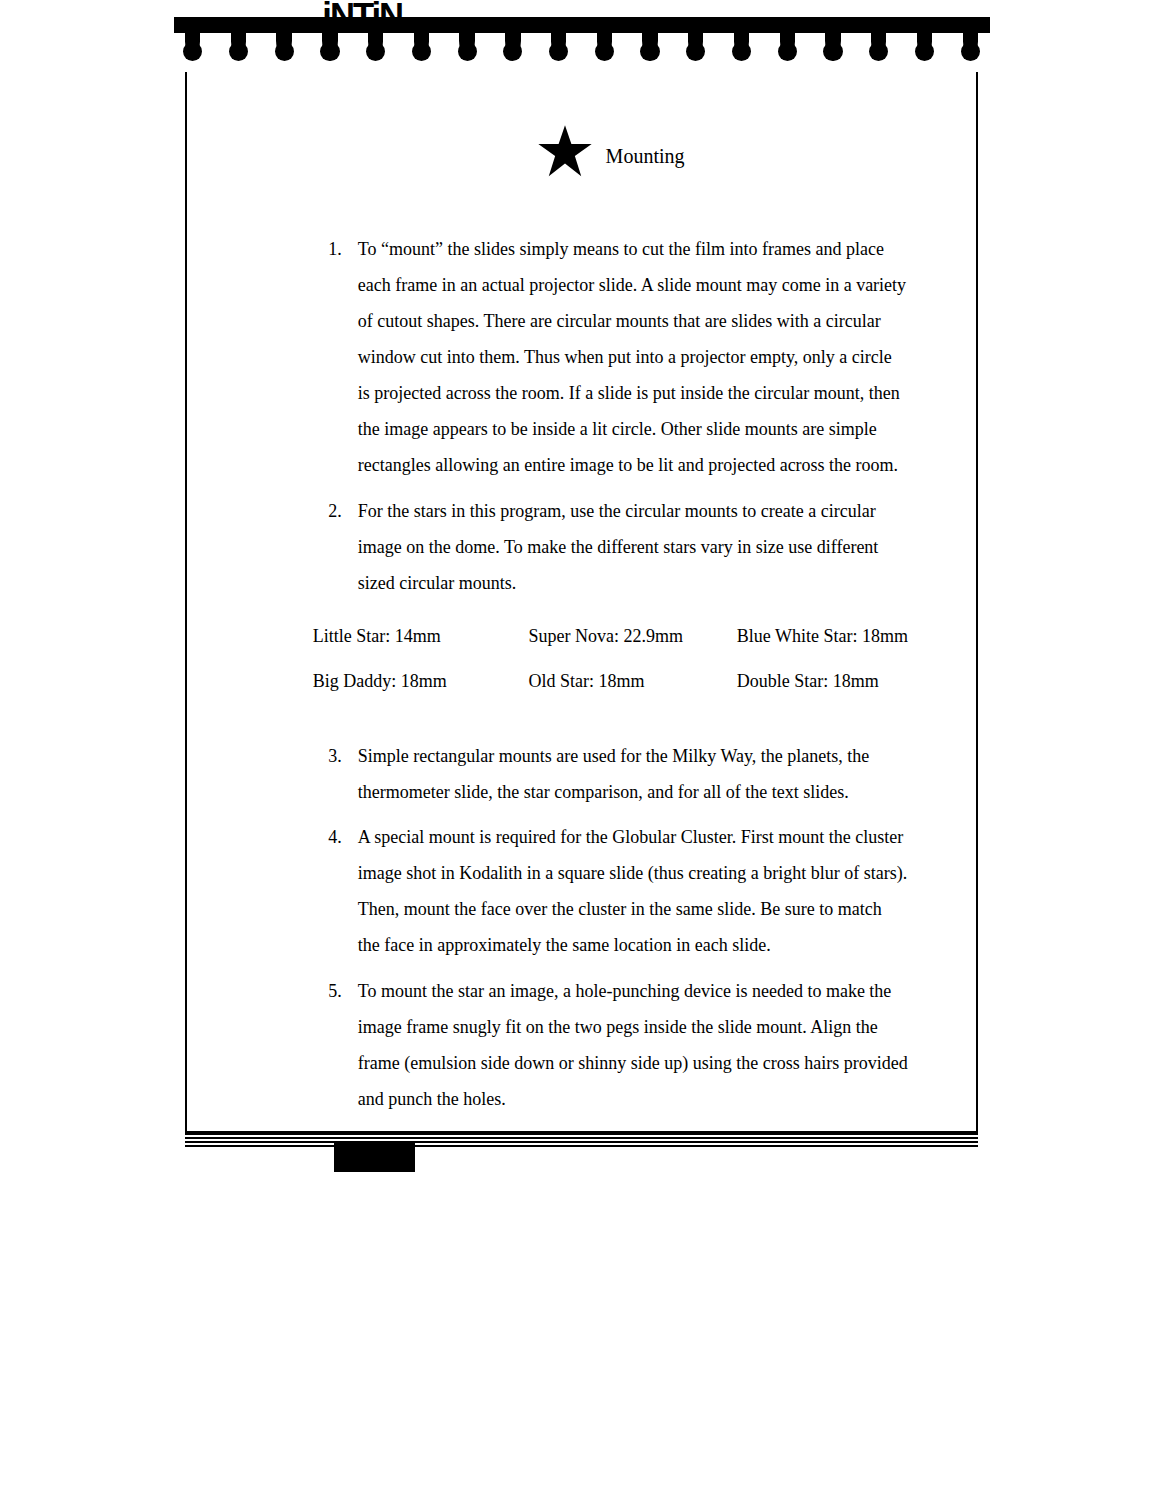iNTiN
Mounting
To “mount” the slides simply means to cut the film into frames and place each frame in an actual projector slide. A slide mount may come in a variety of cutout shapes. There are circular mounts that are slides with a circular window cut into them. Thus when put into a projector empty, only a circle is projected across the room. If a slide is put inside the circular mount, then the image appears to be inside a lit circle. Other slide mounts are simple rectangles allowing an entire image to be lit and projected across the room.
For the stars in this program, use the circular mounts to create a circular image on the dome. To make the different stars vary in size use different sized circular mounts.
| Little Star: 14mm | Super Nova: 22.9mm | Blue White Star: 18mm |
| Big Daddy: 18mm | Old Star: 18mm | Double Star: 18mm |
Simple rectangular mounts are used for the Milky Way, the planets, the thermometer slide, the star comparison, and for all of the text slides.
A special mount is required for the Globular Cluster. First mount the cluster image shot in Kodalith in a square slide (thus creating a bright blur of stars). Then, mount the face over the cluster in the same slide. Be sure to match the face in approximately the same location in each slide.
To mount the star an image, a hole-punching device is needed to make the image frame snugly fit on the two pegs inside the slide mount. Align the frame (emulsion side down or shinny side up) using the cross hairs provided and punch the holes.